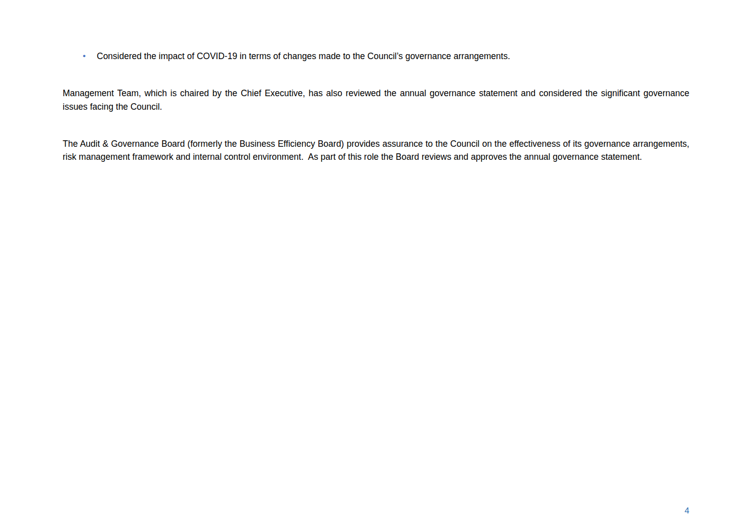Considered the impact of COVID-19 in terms of changes made to the Council’s governance arrangements.
Management Team, which is chaired by the Chief Executive, has also reviewed the annual governance statement and considered the significant governance issues facing the Council.
The Audit & Governance Board (formerly the Business Efficiency Board) provides assurance to the Council on the effectiveness of its governance arrangements, risk management framework and internal control environment. As part of this role the Board reviews and approves the annual governance statement.
4